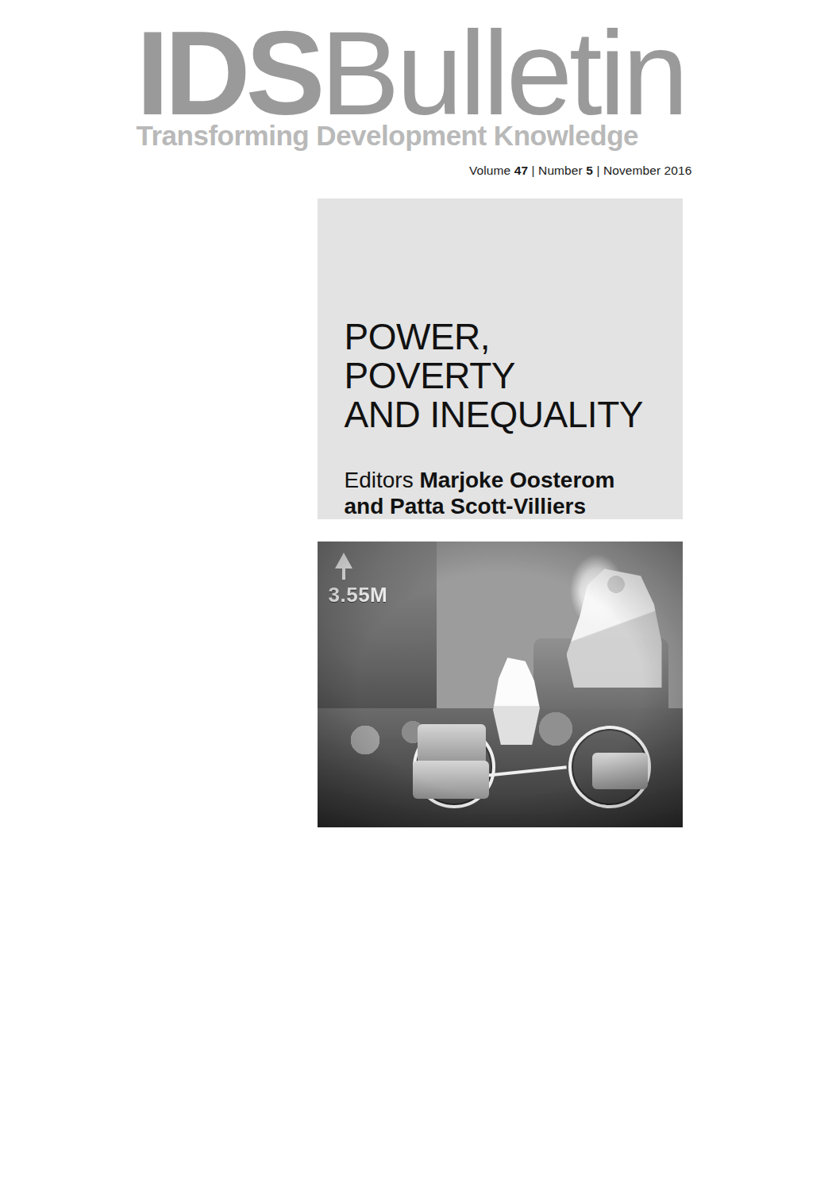IDS Bulletin
Transforming Development Knowledge
Volume 47 | Number 5 | November 2016
Power, Poverty
and Inequality
Editors Marjoke Oosterom
and Patta Scott-Villiers
3.55M